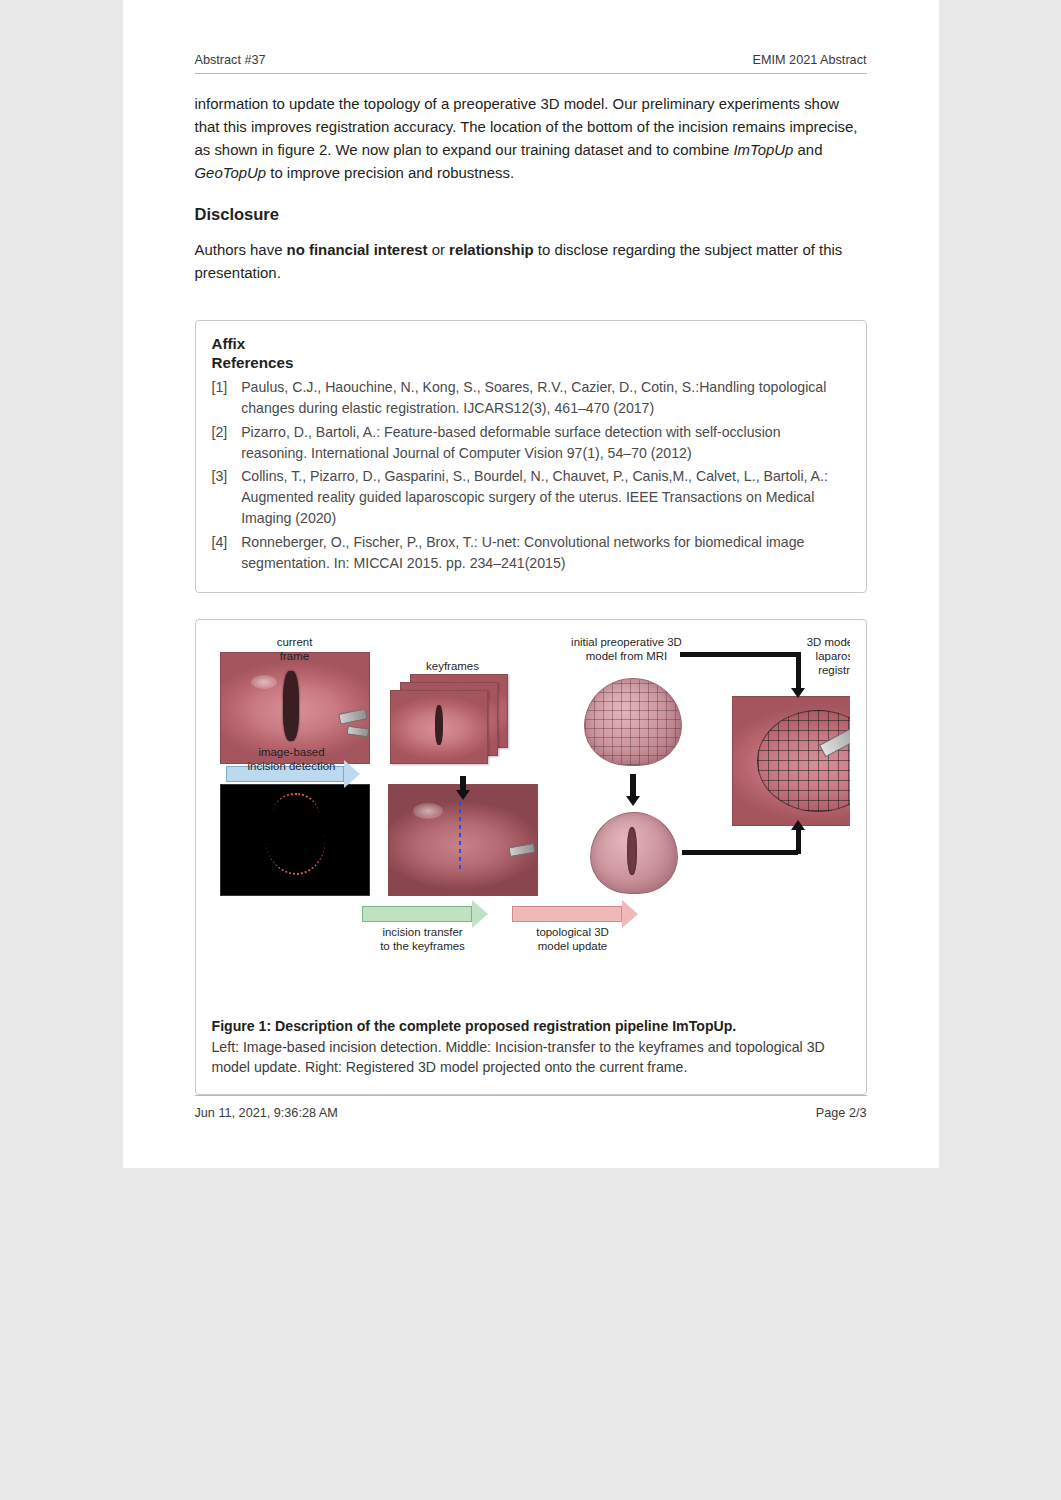Abstract #37
EMIM 2021 Abstract
information to update the topology of a preoperative 3D model. Our preliminary experiments show that this improves registration accuracy. The location of the bottom of the incision remains imprecise, as shown in figure 2. We now plan to expand our training dataset and to combine ImTopUp and GeoTopUp to improve precision and robustness.
Disclosure
Authors have no financial interest or relationship to disclose regarding the subject matter of this presentation.
Affix
References
[1]
Paulus, C.J., Haouchine, N., Kong, S., Soares, R.V., Cazier, D., Cotin, S.:Handling topological changes during elastic registration. IJCARS12(3), 461–470 (2017)
[2]
Pizarro, D., Bartoli, A.: Feature-based deformable surface detection with self-occlusion reasoning. International Journal of Computer Vision 97(1), 54–70 (2012)
[3]
Collins, T., Pizarro, D., Gasparini, S., Bourdel, N., Chauvet, P., Canis,M., Calvet, L., Bartoli, A.: Augmented reality guided laparoscopic surgery of the uterus. IEEE Transactions on Medical Imaging (2020)
[4]
Ronneberger, O., Fischer, P., Brox, T.: U-net: Convolutional networks for biomedical image segmentation. In: MICCAI 2015. pp. 234–241(2015)
current
frame
image-based
incision detection
keyframes
incision transfer
to the keyframes
topological 3D
model update
initial preoperative 3D
model from MRI
3D model to 2D
laparoscopy
registration
Figure 1: Description of the complete proposed registration pipeline ImTopUp.
Left: Image-based incision detection. Middle: Incision-transfer to the keyframes and topological 3D model update. Right: Registered 3D model projected onto the current frame.
Jun 11, 2021, 9:36:28 AM
Page 2/3